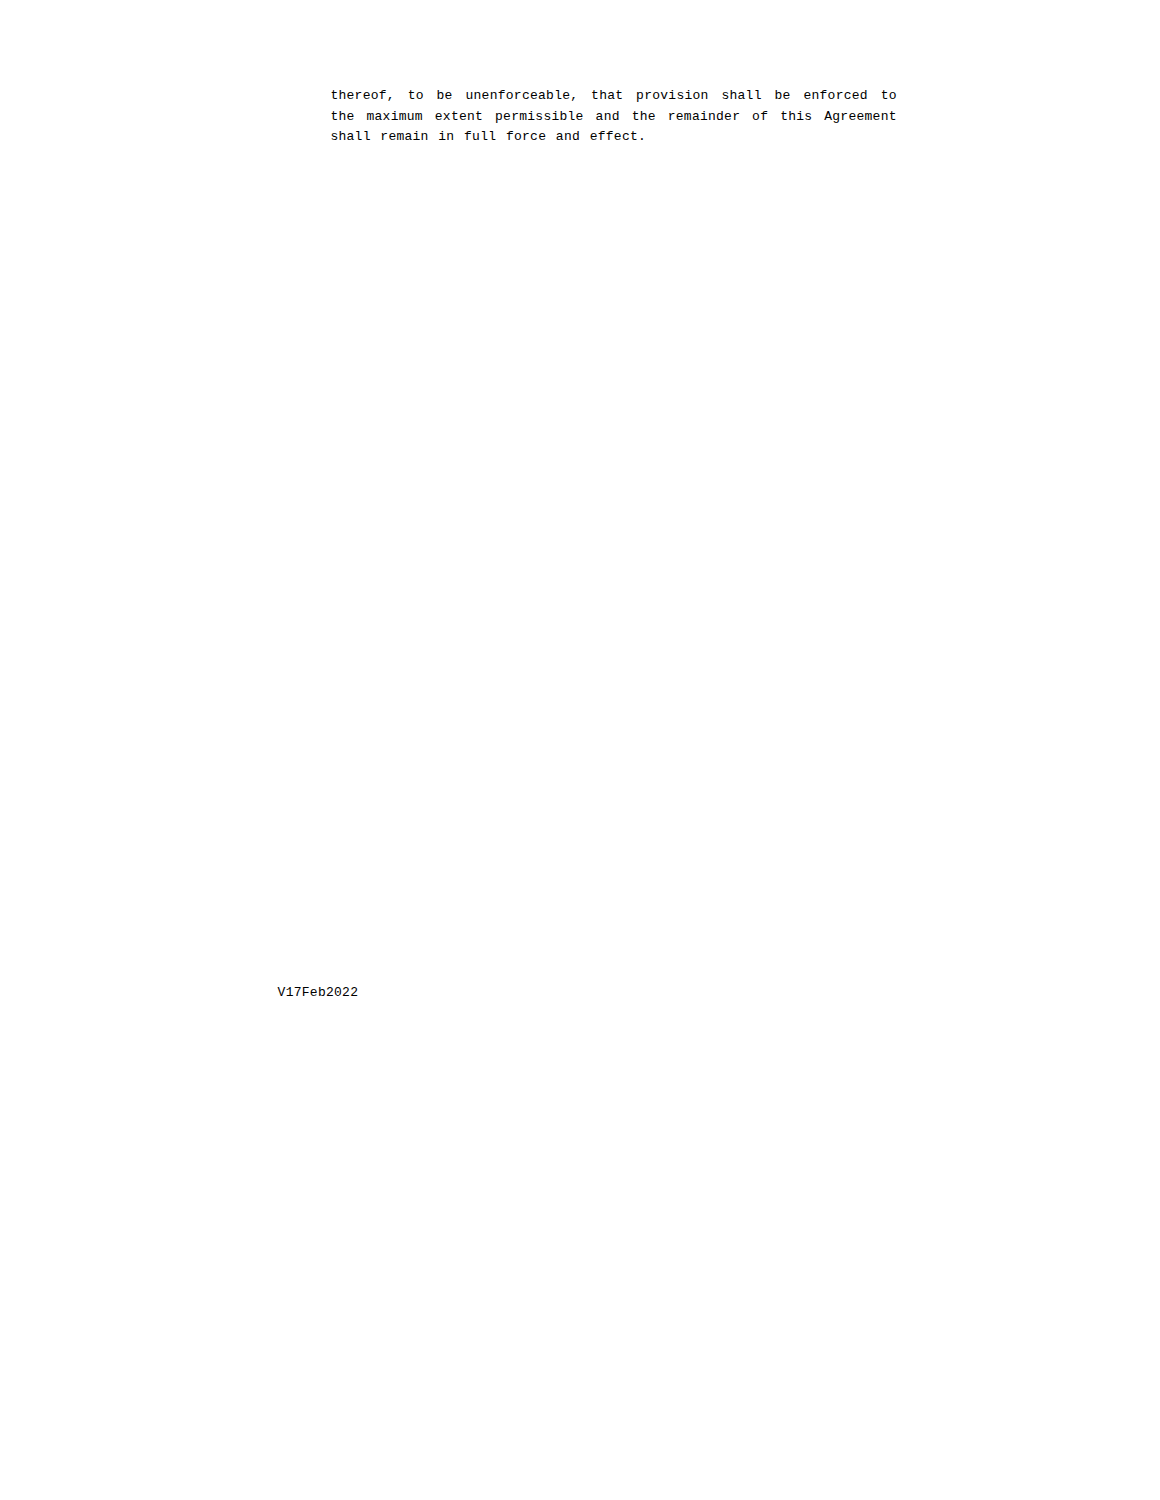thereof, to be unenforceable, that provision shall be enforced to the maximum extent permissible and the remainder of this Agreement shall remain in full force and effect.
V17Feb2022